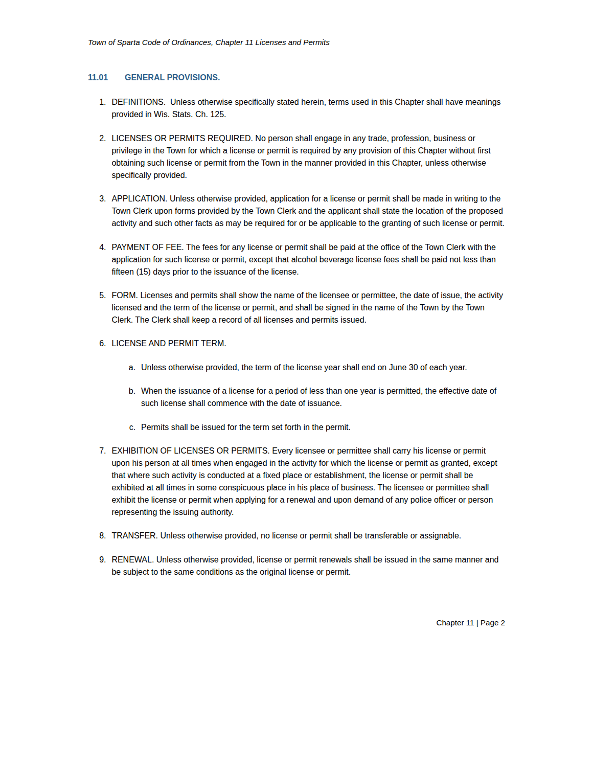Town of Sparta Code of Ordinances, Chapter 11 Licenses and Permits
11.01 GENERAL PROVISIONS.
DEFINITIONS. Unless otherwise specifically stated herein, terms used in this Chapter shall have meanings provided in Wis. Stats. Ch. 125.
LICENSES OR PERMITS REQUIRED. No person shall engage in any trade, profession, business or privilege in the Town for which a license or permit is required by any provision of this Chapter without first obtaining such license or permit from the Town in the manner provided in this Chapter, unless otherwise specifically provided.
APPLICATION. Unless otherwise provided, application for a license or permit shall be made in writing to the Town Clerk upon forms provided by the Town Clerk and the applicant shall state the location of the proposed activity and such other facts as may be required for or be applicable to the granting of such license or permit.
PAYMENT OF FEE. The fees for any license or permit shall be paid at the office of the Town Clerk with the application for such license or permit, except that alcohol beverage license fees shall be paid not less than fifteen (15) days prior to the issuance of the license.
FORM. Licenses and permits shall show the name of the licensee or permittee, the date of issue, the activity licensed and the term of the license or permit, and shall be signed in the name of the Town by the Town Clerk. The Clerk shall keep a record of all licenses and permits issued.
LICENSE AND PERMIT TERM.
Unless otherwise provided, the term of the license year shall end on June 30 of each year.
When the issuance of a license for a period of less than one year is permitted, the effective date of such license shall commence with the date of issuance.
Permits shall be issued for the term set forth in the permit.
EXHIBITION OF LICENSES OR PERMITS. Every licensee or permittee shall carry his license or permit upon his person at all times when engaged in the activity for which the license or permit as granted, except that where such activity is conducted at a fixed place or establishment, the license or permit shall be exhibited at all times in some conspicuous place in his place of business. The licensee or permittee shall exhibit the license or permit when applying for a renewal and upon demand of any police officer or person representing the issuing authority.
TRANSFER. Unless otherwise provided, no license or permit shall be transferable or assignable.
RENEWAL. Unless otherwise provided, license or permit renewals shall be issued in the same manner and be subject to the same conditions as the original license or permit.
Chapter 11 | Page 2